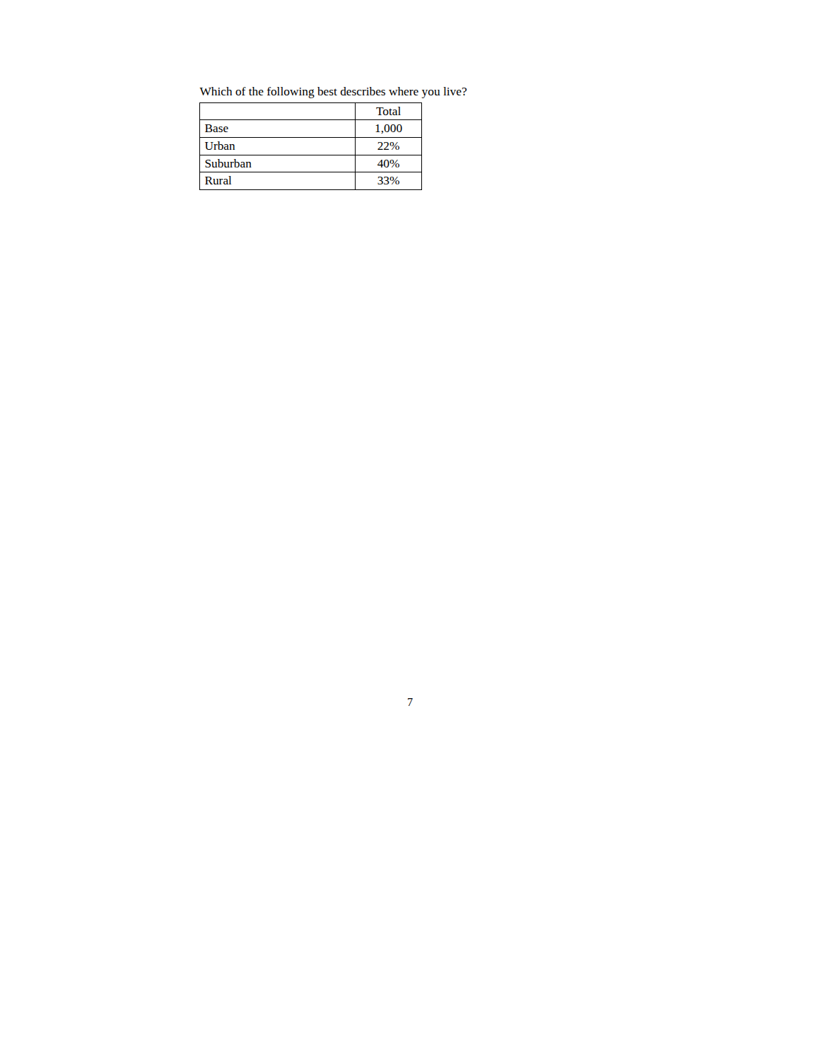Which of the following best describes where you live?
| | Total |
| Base | 1,000 |
| Urban | 22% |
| Suburban | 40% |
| Rural | 33% |
7